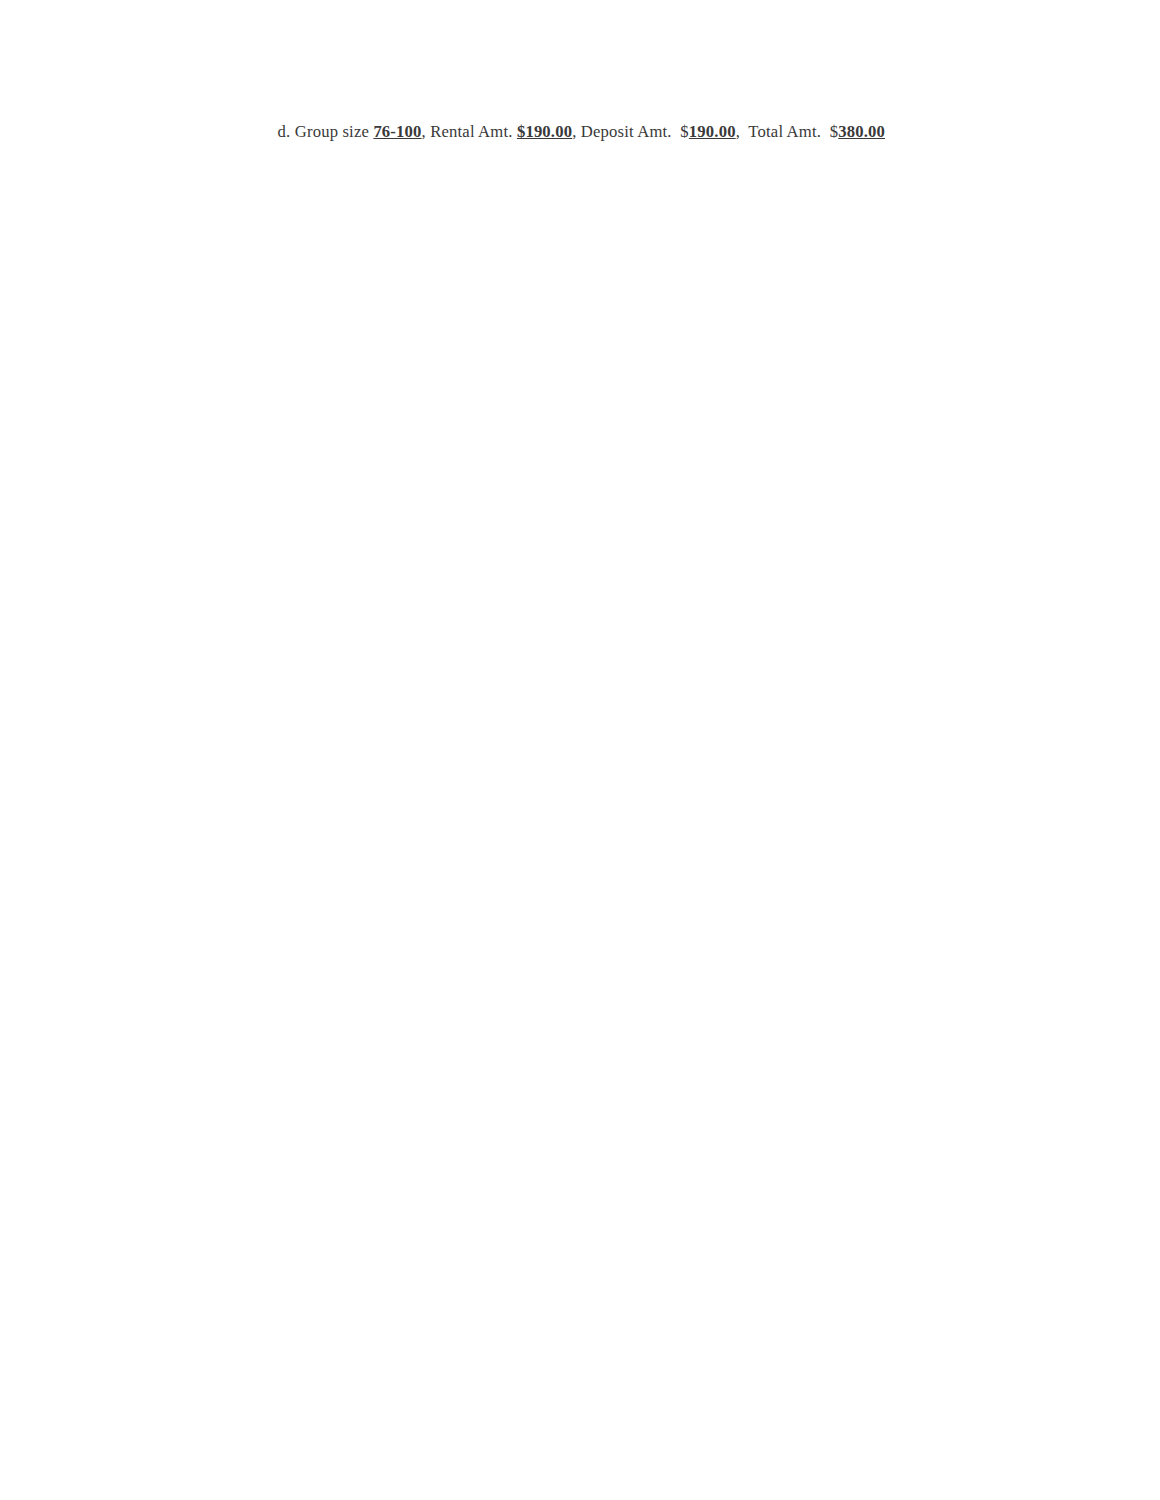d. Group size 76-100, Rental Amt. $190.00, Deposit Amt. $190.00, Total Amt. $380.00